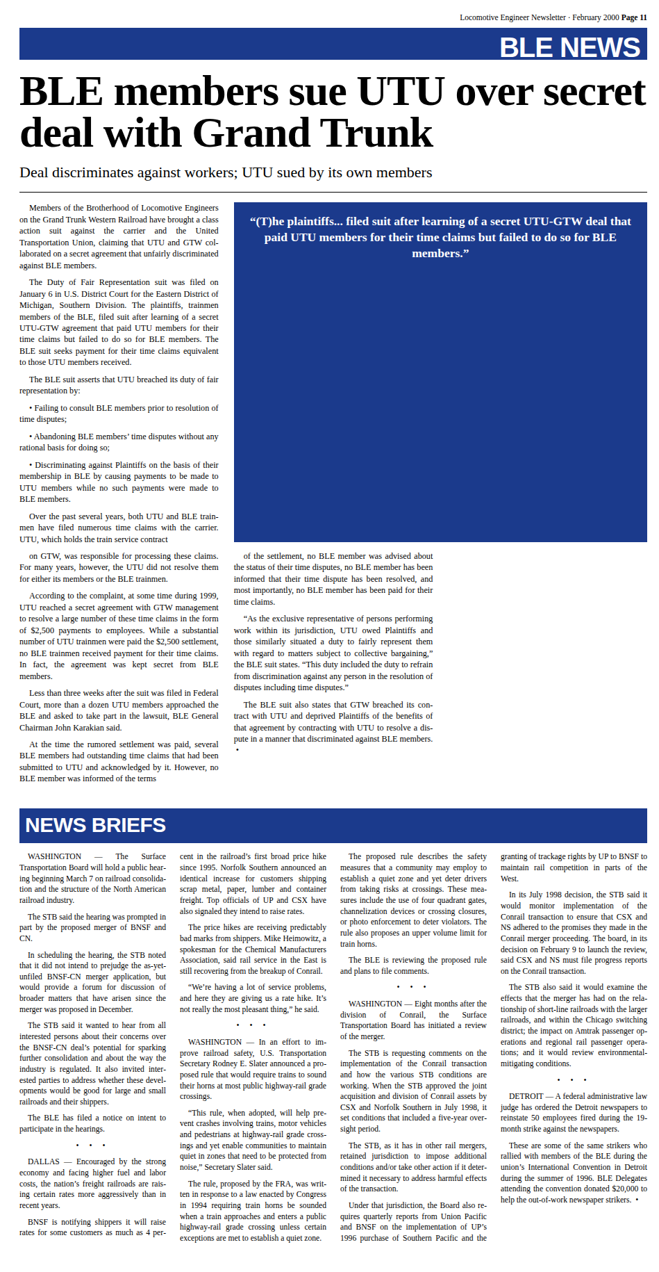Locomotive Engineer Newsletter · February 2000 Page 11
BLE NEWS
BLE members sue UTU over secret deal with Grand Trunk
Deal discriminates against workers; UTU sued by its own members
Members of the Brotherhood of Locomotive Engineers on the Grand Trunk Western Railroad have brought a class action suit against the carrier and the United Transportation Union, claiming that UTU and GTW collaborated on a secret agreement that unfairly discriminated against BLE members.
The Duty of Fair Representation suit was filed on January 6 in U.S. District Court for the Eastern District of Michigan, Southern Division. The plaintiffs, trainmen members of the BLE, filed suit after learning of a secret UTU-GTW agreement that paid UTU members for their time claims but failed to do so for BLE members. The BLE suit seeks payment for their time claims equivalent to those UTU members received.
The BLE suit asserts that UTU breached its duty of fair representation by:
• Failing to consult BLE members prior to resolution of time disputes;
• Abandoning BLE members’ time disputes without any rational basis for doing so;
• Discriminating against Plaintiffs on the basis of their membership in BLE by causing payments to be made to UTU members while no such payments were made to BLE members.
Over the past several years, both UTU and BLE trainmen have filed numerous time claims with the carrier. UTU, which holds the train service contract
“(T)he plaintiffs... filed suit after learning of a secret UTU-GTW deal that paid UTU members for their time claims but failed to do so for BLE members.”
on GTW, was responsible for processing these claims. For many years, however, the UTU did not resolve them for either its members or the BLE trainmen.
According to the complaint, at some time during 1999, UTU reached a secret agreement with GTW management to resolve a large number of these time claims in the form of $2,500 payments to employees. While a substantial number of UTU trainmen were paid the $2,500 settlement, no BLE trainmen received payment for their time claims. In fact, the agreement was kept secret from BLE members.
Less than three weeks after the suit was filed in Federal Court, more than a dozen UTU members approached the BLE and asked to take part in the lawsuit, BLE General Chairman John Karakian said.
At the time the rumored settlement was paid, several BLE members had outstanding time claims that had been submitted to UTU and acknowledged by it. However, no BLE member was informed of the terms
of the settlement, no BLE member was advised about the status of their time disputes, no BLE member has been informed that their time dispute has been resolved, and most importantly, no BLE member has been paid for their time claims.
“As the exclusive representative of persons performing work within its jurisdiction, UTU owed Plaintiffs and those similarly situated a duty to fairly represent them with regard to matters subject to collective bargaining,” the BLE suit states. “This duty included the duty to refrain from discrimination against any person in the resolution of disputes including time disputes.”
The BLE suit also states that GTW breached its contract with UTU and deprived Plaintiffs of the benefits of that agreement by contracting with UTU to resolve a dispute in a manner that discriminated against BLE members. •
NEWS BRIEFS
WASHINGTON — The Surface Transportation Board will hold a public hearing beginning March 7 on railroad consolidation and the structure of the North American railroad industry.
The STB said the hearing was prompted in part by the proposed merger of BNSF and CN.
In scheduling the hearing, the STB noted that it did not intend to prejudge the as-yet-unfiled BNSF-CN merger application, but would provide a forum for discussion of broader matters that have arisen since the merger was proposed in December.
The STB said it wanted to hear from all interested persons about their concerns over the BNSF-CN deal’s potential for sparking further consolidation and about the way the industry is regulated. It also invited interested parties to address whether these developments would be good for large and small railroads and their shippers.
The BLE has filed a notice on intent to participate in the hearings.
• • •
DALLAS — Encouraged by the strong economy and facing higher fuel and labor costs, the nation’s freight railroads are raising certain rates more aggressively than in recent years.
BNSF is notifying shippers it will raise rates for some customers as much as 4 percent in the railroad’s first broad price hike since 1995. Norfolk Southern announced an identical increase for customers shipping scrap metal, paper, lumber and container freight. Top officials of UP and CSX have also signaled they intend to raise rates.
The price hikes are receiving predictably bad marks from shippers. Mike Heimowitz, a spokesman for the Chemical Manufacturers Association, said rail service in the East is still recovering from the breakup of Conrail.
“We’re having a lot of service problems, and here they are giving us a rate hike. It’s not really the most pleasant thing,” he said.
• • •
WASHINGTON — In an effort to improve railroad safety, U.S. Transportation Secretary Rodney E. Slater announced a proposed rule that would require trains to sound their horns at most public highway-rail grade crossings.
“This rule, when adopted, will help prevent crashes involving trains, motor vehicles and pedestrians at highway-rail grade crossings and yet enable communities to maintain quiet in zones that need to be protected from noise,” Secretary Slater said.
The rule, proposed by the FRA, was written in response to a law enacted by Congress in 1994 requiring train horns be sounded when a train approaches and enters a public highway-rail grade crossing unless certain exceptions are met to establish a quiet zone.
The proposed rule describes the safety measures that a community may employ to establish a quiet zone and yet deter drivers from taking risks at crossings. These measures include the use of four quadrant gates, channelization devices or crossing closures, or photo enforcement to deter violators. The rule also proposes an upper volume limit for train horns.
The BLE is reviewing the proposed rule and plans to file comments.
• • •
WASHINGTON — Eight months after the division of Conrail, the Surface Transportation Board has initiated a review of the merger.
The STB is requesting comments on the implementation of the Conrail transaction and how the various STB conditions are working. When the STB approved the joint acquisition and division of Conrail assets by CSX and Norfolk Southern in July 1998, it set conditions that included a five-year oversight period.
The STB, as it has in other rail mergers, retained jurisdiction to impose additional conditions and/or take other action if it determined it necessary to address harmful effects of the transaction.
Under that jurisdiction, the Board also requires quarterly reports from Union Pacific and BNSF on the implementation of UP’s 1996 purchase of Southern Pacific and the granting of trackage rights by UP to BNSF to maintain rail competition in parts of the West.
In its July 1998 decision, the STB said it would monitor implementation of the Conrail transaction to ensure that CSX and NS adhered to the promises they made in the Conrail merger proceeding. The board, in its decision on February 9 to launch the review, said CSX and NS must file progress reports on the Conrail transaction.
The STB also said it would examine the effects that the merger has had on the relationship of short-line railroads with the larger railroads, and within the Chicago switching district; the impact on Amtrak passenger operations and regional rail passenger operations; and it would review environmental-mitigating conditions.
• • •
DETROIT — A federal administrative law judge has ordered the Detroit newspapers to reinstate 50 employees fired during the 19-month strike against the newspapers.
These are some of the same strikers who rallied with members of the BLE during the union’s International Convention in Detroit during the summer of 1996. BLE Delegates attending the convention donated $20,000 to help the out-of-work newspaper strikers. •